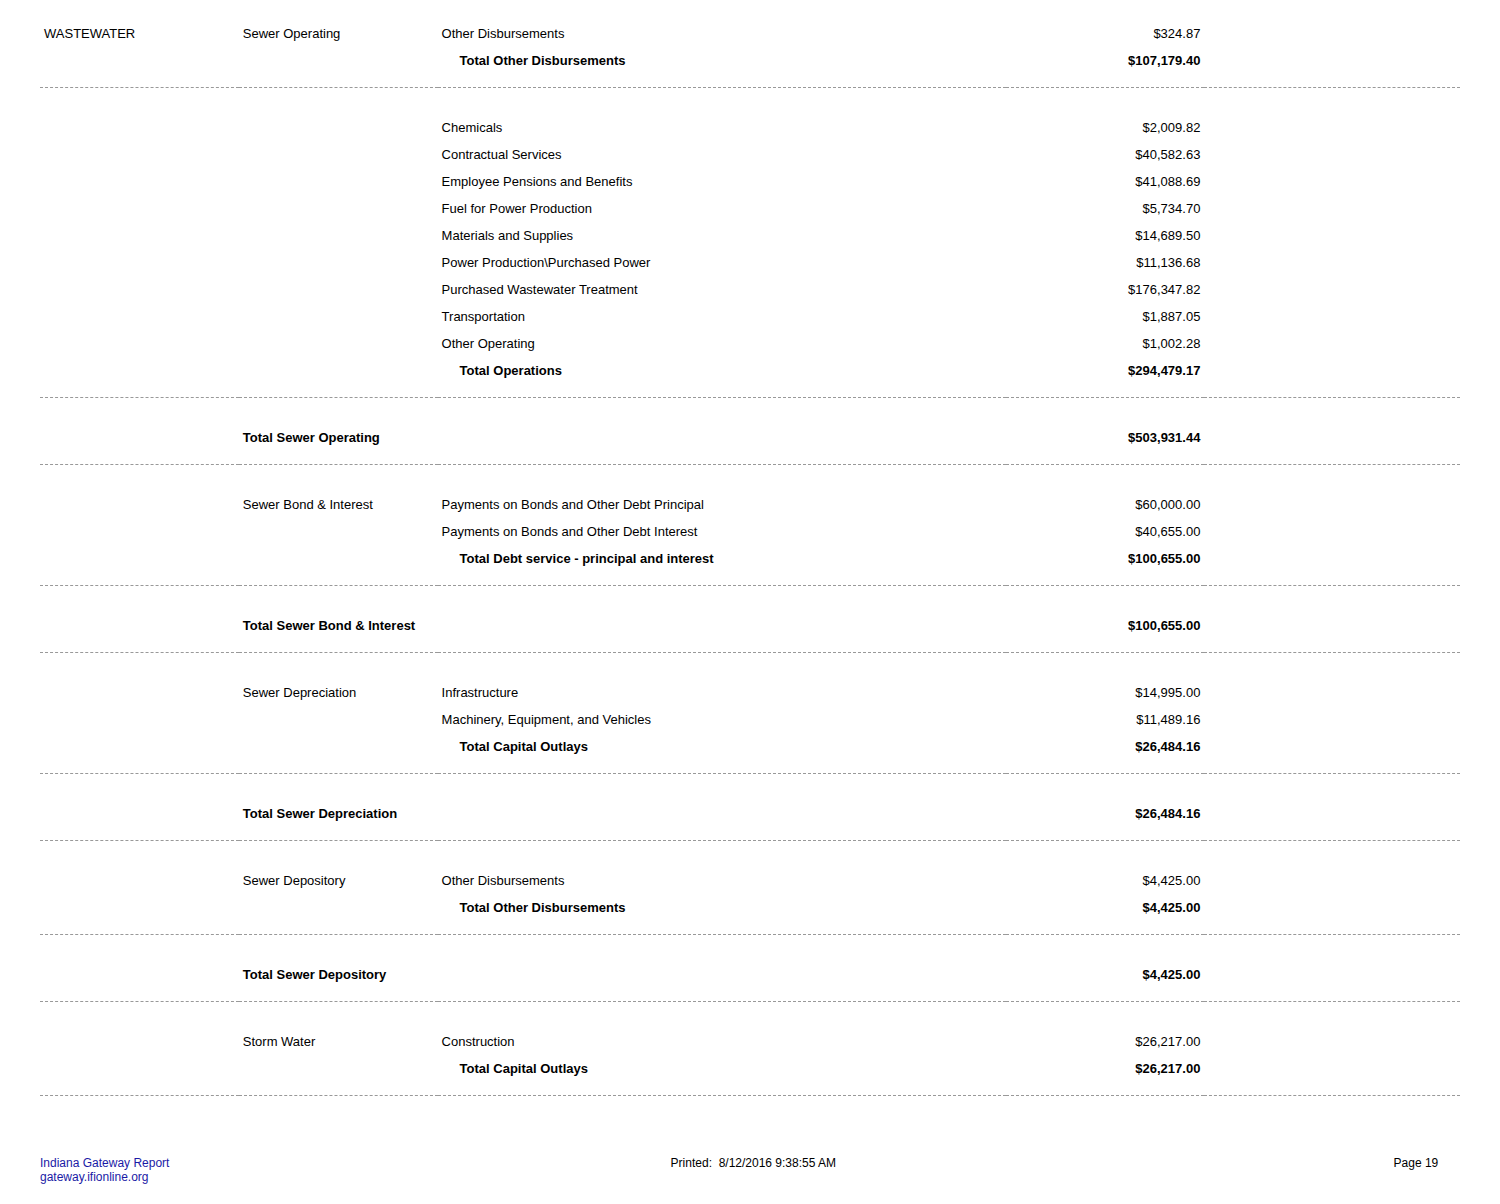| WASTEWATER | Sewer Operating | Other Disbursements | $324.87 | |
| | | Total Other Disbursements | $107,179.40 | |
| | | Chemicals | $2,009.82 | |
| | | Contractual Services | $40,582.63 | |
| | | Employee Pensions and Benefits | $41,088.69 | |
| | | Fuel for Power Production | $5,734.70 | |
| | | Materials and Supplies | $14,689.50 | |
| | | Power Production\Purchased Power | $11,136.68 | |
| | | Purchased Wastewater Treatment | $176,347.82 | |
| | | Transportation | $1,887.05 | |
| | | Other Operating | $1,002.28 | |
| | | Total Operations | $294,479.17 | |
| | Total Sewer Operating | | $503,931.44 | |
| | Sewer Bond & Interest | Payments on Bonds and Other Debt Principal | $60,000.00 | |
| | | Payments on Bonds and Other Debt Interest | $40,655.00 | |
| | | Total Debt service - principal and interest | $100,655.00 | |
| | Total Sewer Bond & Interest | $100,655.00 | |
| | Sewer Depreciation | Infrastructure | $14,995.00 | |
| | | Machinery, Equipment, and Vehicles | $11,489.16 | |
| | | Total Capital Outlays | $26,484.16 | |
| | Total Sewer Depreciation | $26,484.16 | |
| | Sewer Depository | Other Disbursements | $4,425.00 | |
| | | Total Other Disbursements | $4,425.00 | |
| | Total Sewer Depository | $4,425.00 | |
| | Storm Water | Construction | $26,217.00 | |
| | | Total Capital Outlays | $26,217.00 | |
Indiana Gateway Report
gateway.ifionline.org
Printed: 8/12/2016 9:38:55 AM
Page 19